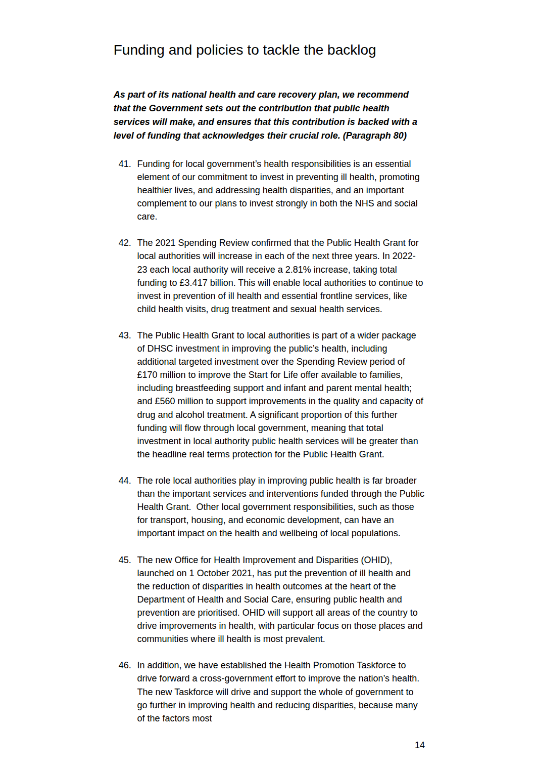Funding and policies to tackle the backlog
As part of its national health and care recovery plan, we recommend that the Government sets out the contribution that public health services will make, and ensures that this contribution is backed with a level of funding that acknowledges their crucial role. (Paragraph 80)
Funding for local government’s health responsibilities is an essential element of our commitment to invest in preventing ill health, promoting healthier lives, and addressing health disparities, and an important complement to our plans to invest strongly in both the NHS and social care.
The 2021 Spending Review confirmed that the Public Health Grant for local authorities will increase in each of the next three years. In 2022-23 each local authority will receive a 2.81% increase, taking total funding to £3.417 billion. This will enable local authorities to continue to invest in prevention of ill health and essential frontline services, like child health visits, drug treatment and sexual health services.
The Public Health Grant to local authorities is part of a wider package of DHSC investment in improving the public’s health, including additional targeted investment over the Spending Review period of £170 million to improve the Start for Life offer available to families, including breastfeeding support and infant and parent mental health; and £560 million to support improvements in the quality and capacity of drug and alcohol treatment. A significant proportion of this further funding will flow through local government, meaning that total investment in local authority public health services will be greater than the headline real terms protection for the Public Health Grant.
The role local authorities play in improving public health is far broader than the important services and interventions funded through the Public Health Grant. Other local government responsibilities, such as those for transport, housing, and economic development, can have an important impact on the health and wellbeing of local populations.
The new Office for Health Improvement and Disparities (OHID), launched on 1 October 2021, has put the prevention of ill health and the reduction of disparities in health outcomes at the heart of the Department of Health and Social Care, ensuring public health and prevention are prioritised. OHID will support all areas of the country to drive improvements in health, with particular focus on those places and communities where ill health is most prevalent.
In addition, we have established the Health Promotion Taskforce to drive forward a cross-government effort to improve the nation’s health. The new Taskforce will drive and support the whole of government to go further in improving health and reducing disparities, because many of the factors most
14